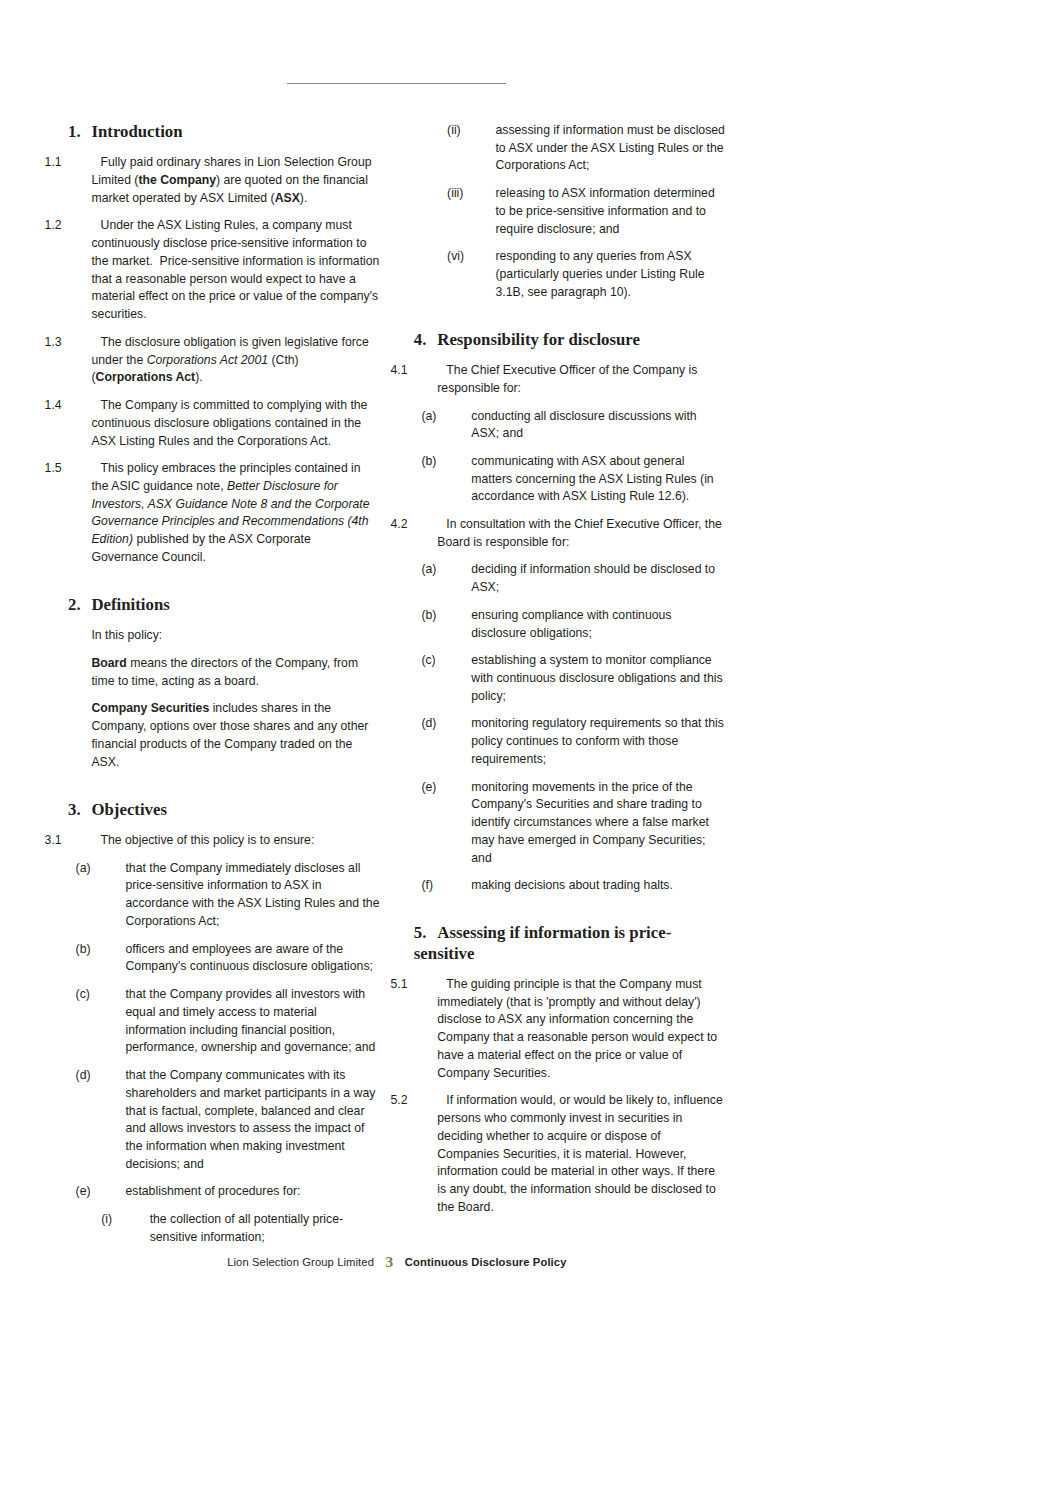1. Introduction
1.1 Fully paid ordinary shares in Lion Selection Group Limited (the Company) are quoted on the financial market operated by ASX Limited (ASX).
1.2 Under the ASX Listing Rules, a company must continuously disclose price-sensitive information to the market. Price-sensitive information is information that a reasonable person would expect to have a material effect on the price or value of the company's securities.
1.3 The disclosure obligation is given legislative force under the Corporations Act 2001 (Cth) (Corporations Act).
1.4 The Company is committed to complying with the continuous disclosure obligations contained in the ASX Listing Rules and the Corporations Act.
1.5 This policy embraces the principles contained in the ASIC guidance note, Better Disclosure for Investors, ASX Guidance Note 8 and the Corporate Governance Principles and Recommendations (4th Edition) published by the ASX Corporate Governance Council.
2. Definitions
In this policy:
Board means the directors of the Company, from time to time, acting as a board.
Company Securities includes shares in the Company, options over those shares and any other financial products of the Company traded on the ASX.
3. Objectives
3.1 The objective of this policy is to ensure:
(a) that the Company immediately discloses all price-sensitive information to ASX in accordance with the ASX Listing Rules and the Corporations Act;
(b) officers and employees are aware of the Company's continuous disclosure obligations;
(c) that the Company provides all investors with equal and timely access to material information including financial position, performance, ownership and governance; and
(d) that the Company communicates with its shareholders and market participants in a way that is factual, complete, balanced and clear and allows investors to assess the impact of the information when making investment decisions; and
(e) establishment of procedures for:
(i) the collection of all potentially price-sensitive information;
(ii) assessing if information must be disclosed to ASX under the ASX Listing Rules or the Corporations Act;
(iii) releasing to ASX information determined to be price-sensitive information and to require disclosure; and
(vi) responding to any queries from ASX (particularly queries under Listing Rule 3.1B, see paragraph 10).
4. Responsibility for disclosure
4.1 The Chief Executive Officer of the Company is responsible for:
(a) conducting all disclosure discussions with ASX; and
(b) communicating with ASX about general matters concerning the ASX Listing Rules (in accordance with ASX Listing Rule 12.6).
4.2 In consultation with the Chief Executive Officer, the Board is responsible for:
(a) deciding if information should be disclosed to ASX;
(b) ensuring compliance with continuous disclosure obligations;
(c) establishing a system to monitor compliance with continuous disclosure obligations and this policy;
(d) monitoring regulatory requirements so that this policy continues to conform with those requirements;
(e) monitoring movements in the price of the Company's Securities and share trading to identify circumstances where a false market may have emerged in Company Securities; and
(f) making decisions about trading halts.
5. Assessing if information is price-sensitive
5.1 The guiding principle is that the Company must immediately (that is 'promptly and without delay') disclose to ASX any information concerning the Company that a reasonable person would expect to have a material effect on the price or value of Company Securities.
5.2 If information would, or would be likely to, influence persons who commonly invest in securities in deciding whether to acquire or dispose of Companies Securities, it is material. However, information could be material in other ways. If there is any doubt, the information should be disclosed to the Board.
Lion Selection Group Limited 3 Continuous Disclosure Policy